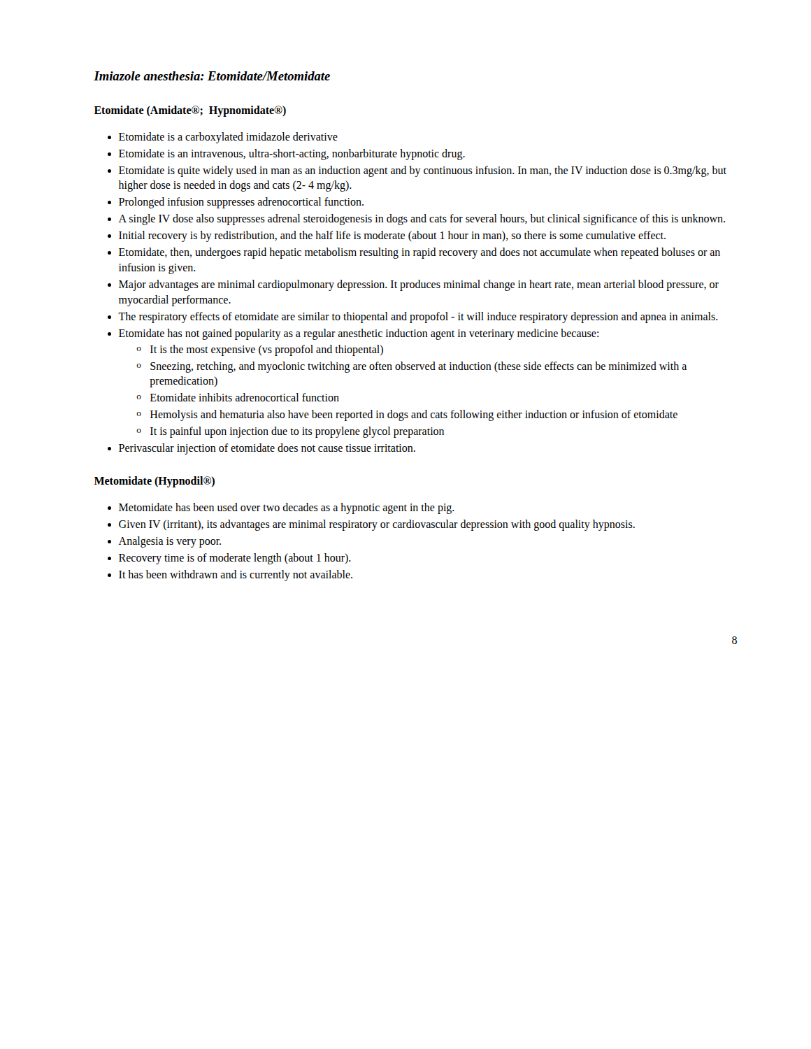Imiazole anesthesia: Etomidate/Metomidate
Etomidate (Amidate®; Hypnomidate®)
Etomidate is a carboxylated imidazole derivative
Etomidate is an intravenous, ultra-short-acting, nonbarbiturate hypnotic drug.
Etomidate is quite widely used in man as an induction agent and by continuous infusion. In man, the IV induction dose is 0.3mg/kg, but higher dose is needed in dogs and cats (2- 4 mg/kg).
Prolonged infusion suppresses adrenocortical function.
A single IV dose also suppresses adrenal steroidogenesis in dogs and cats for several hours, but clinical significance of this is unknown.
Initial recovery is by redistribution, and the half life is moderate (about 1 hour in man), so there is some cumulative effect.
Etomidate, then, undergoes rapid hepatic metabolism resulting in rapid recovery and does not accumulate when repeated boluses or an infusion is given.
Major advantages are minimal cardiopulmonary depression. It produces minimal change in heart rate, mean arterial blood pressure, or myocardial performance.
The respiratory effects of etomidate are similar to thiopental and propofol - it will induce respiratory depression and apnea in animals.
Etomidate has not gained popularity as a regular anesthetic induction agent in veterinary medicine because:
It is the most expensive (vs propofol and thiopental)
Sneezing, retching, and myoclonic twitching are often observed at induction (these side effects can be minimized with a premedication)
Etomidate inhibits adrenocortical function
Hemolysis and hematuria also have been reported in dogs and cats following either induction or infusion of etomidate
It is painful upon injection due to its propylene glycol preparation
Perivascular injection of etomidate does not cause tissue irritation.
Metomidate (Hypnodil®)
Metomidate has been used over two decades as a hypnotic agent in the pig.
Given IV (irritant), its advantages are minimal respiratory or cardiovascular depression with good quality hypnosis.
Analgesia is very poor.
Recovery time is of moderate length (about 1 hour).
It has been withdrawn and is currently not available.
8